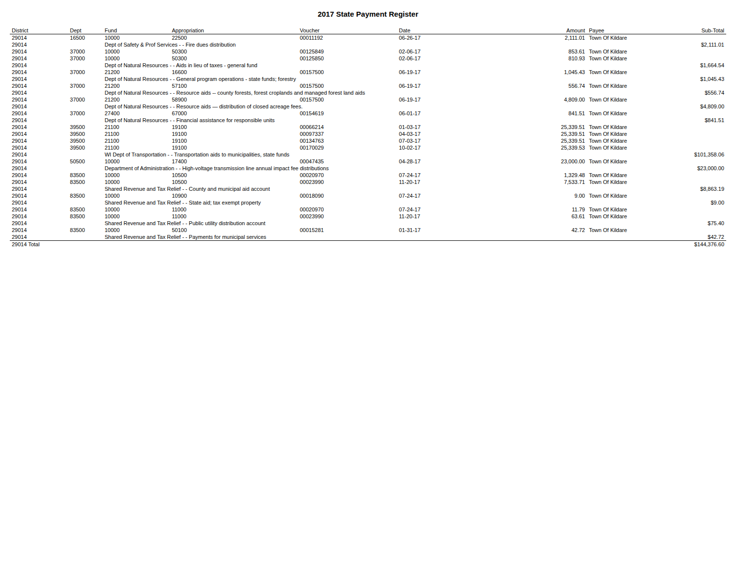2017 State Payment Register
| District | Dept | Fund | Appropriation | Voucher | Date | Amount | Payee | Sub-Total |
| --- | --- | --- | --- | --- | --- | --- | --- | --- |
| 29014 | 16500 | 10000 | 22500 | 00011192 | 06-26-17 | 2,111.01 | Town Of Kildare | |
| 29014 | | Dept of Safety & Prof Services - - Fire dues distribution | | $2,111.01 |
| 29014 | 37000 | 10000 | 50300 | 00125849 | 02-06-17 | 853.61 | Town Of Kildare | |
| 29014 | 37000 | 10000 | 50300 | 00125850 | 02-06-17 | 810.93 | Town Of Kildare | |
| 29014 | | Dept of Natural Resources - - Aids in lieu of taxes - general fund | | $1,664.54 |
| 29014 | 37000 | 21200 | 16600 | 00157500 | 06-19-17 | 1,045.43 | Town Of Kildare | |
| 29014 | | Dept of Natural Resources - - General program operations - state funds; forestry | | $1,045.43 |
| 29014 | 37000 | 21200 | 57100 | 00157500 | 06-19-17 | 556.74 | Town Of Kildare | |
| 29014 | | Dept of Natural Resources - - Resource aids -- county forests, forest croplands and managed forest land aids | | $556.74 |
| 29014 | 37000 | 21200 | 58900 | 00157500 | 06-19-17 | 4,809.00 | Town Of Kildare | |
| 29014 | | Dept of Natural Resources - - Resource aids — distribution of closed acreage fees. | | $4,809.00 |
| 29014 | 37000 | 27400 | 67000 | 00154619 | 06-01-17 | 841.51 | Town Of Kildare | |
| 29014 | | Dept of Natural Resources - - Financial assistance for responsible units | | $841.51 |
| 29014 | 39500 | 21100 | 19100 | 00066214 | 01-03-17 | 25,339.51 | Town Of Kildare | |
| 29014 | 39500 | 21100 | 19100 | 00097337 | 04-03-17 | 25,339.51 | Town Of Kildare | |
| 29014 | 39500 | 21100 | 19100 | 00134763 | 07-03-17 | 25,339.51 | Town Of Kildare | |
| 29014 | 39500 | 21100 | 19100 | 00170029 | 10-02-17 | 25,339.53 | Town Of Kildare | |
| 29014 | | WI Dept of Transportation - - Transportation aids to municipalities, state funds | | $101,358.06 |
| 29014 | 50500 | 10000 | 17400 | 00047435 | 04-28-17 | 23,000.00 | Town Of Kildare | |
| 29014 | | Department of Administration - - High-voltage transmission line annual impact fee distributions | | $23,000.00 |
| 29014 | 83500 | 10000 | 10500 | 00020970 | 07-24-17 | 1,329.48 | Town Of Kildare | |
| 29014 | 83500 | 10000 | 10500 | 00023990 | 11-20-17 | 7,533.71 | Town Of Kildare | |
| 29014 | | Shared Revenue and Tax Relief - - County and municipal aid account | | $8,863.19 |
| 29014 | 83500 | 10000 | 10900 | 00018090 | 07-24-17 | 9.00 | Town Of Kildare | |
| 29014 | | Shared Revenue and Tax Relief - - State aid; tax exempt property | | $9.00 |
| 29014 | 83500 | 10000 | 11000 | 00020970 | 07-24-17 | 11.79 | Town Of Kildare | |
| 29014 | 83500 | 10000 | 11000 | 00023990 | 11-20-17 | 63.61 | Town Of Kildare | |
| 29014 | | Shared Revenue and Tax Relief - - Public utility distribution account | | $75.40 |
| 29014 | 83500 | 10000 | 50100 | 00015281 | 01-31-17 | 42.72 | Town Of Kildare | |
| 29014 | | Shared Revenue and Tax Relief - - Payments for municipal services | | $42.72 |
| 29014 Total | | | | | | | | $144,376.60 |